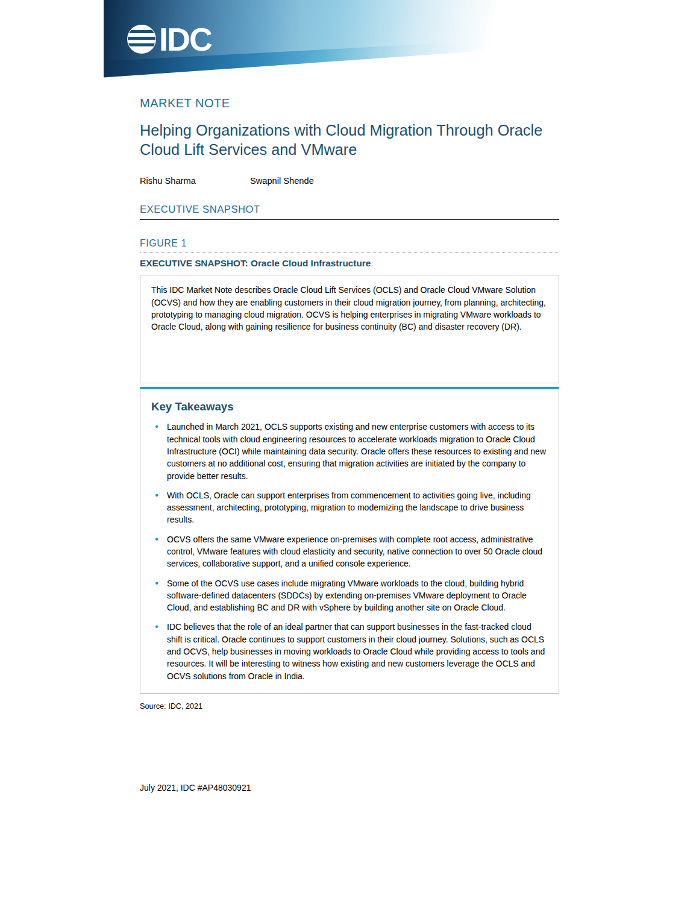IDC
MARKET NOTE
Helping Organizations with Cloud Migration Through Oracle Cloud Lift Services and VMware
Rishu Sharma Swapnil Shende
EXECUTIVE SNAPSHOT
FIGURE 1
EXECUTIVE SNAPSHOT: Oracle Cloud Infrastructure
This IDC Market Note describes Oracle Cloud Lift Services (OCLS) and Oracle Cloud VMware Solution (OCVS) and how they are enabling customers in their cloud migration journey, from planning, architecting, prototyping to managing cloud migration. OCVS is helping enterprises in migrating VMware workloads to Oracle Cloud, along with gaining resilience for business continuity (BC) and disaster recovery (DR).
Key Takeaways
Launched in March 2021, OCLS supports existing and new enterprise customers with access to its technical tools with cloud engineering resources to accelerate workloads migration to Oracle Cloud Infrastructure (OCI) while maintaining data security. Oracle offers these resources to existing and new customers at no additional cost, ensuring that migration activities are initiated by the company to provide better results.
With OCLS, Oracle can support enterprises from commencement to activities going live, including assessment, architecting, prototyping, migration to modernizing the landscape to drive business results.
OCVS offers the same VMware experience on-premises with complete root access, administrative control, VMware features with cloud elasticity and security, native connection to over 50 Oracle cloud services, collaborative support, and a unified console experience.
Some of the OCVS use cases include migrating VMware workloads to the cloud, building hybrid software-defined datacenters (SDDCs) by extending on-premises VMware deployment to Oracle Cloud, and establishing BC and DR with vSphere by building another site on Oracle Cloud.
IDC believes that the role of an ideal partner that can support businesses in the fast-tracked cloud shift is critical. Oracle continues to support customers in their cloud journey. Solutions, such as OCLS and OCVS, help businesses in moving workloads to Oracle Cloud while providing access to tools and resources. It will be interesting to witness how existing and new customers leverage the OCLS and OCVS solutions from Oracle in India.
Source: IDC, 2021
July 2021, IDC #AP48030921